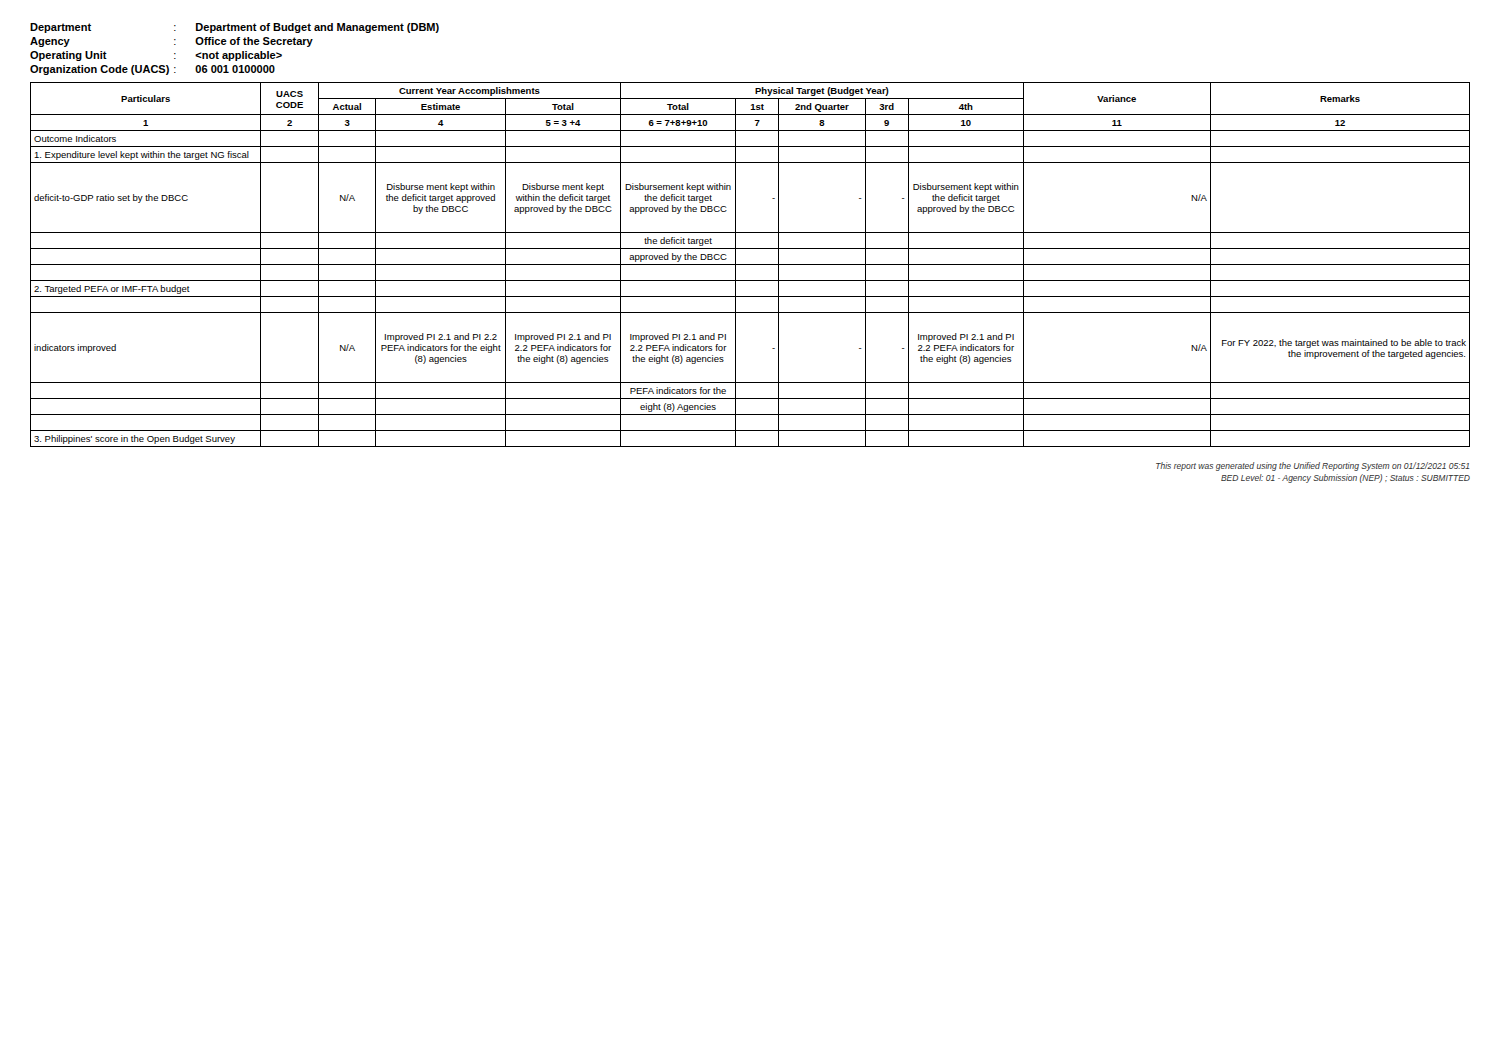| Department | : | Department of Budget and Management (DBM) |
| Agency | : | Office of the Secretary |
| Operating Unit | : | <not applicable> |
| Organization Code (UACS) | : | 06 001 0100000 |
| Particulars | UACS CODE | Current Year Accomplishments | Physical Target (Budget Year) | Variance | Remarks |
| --- | --- | --- | --- | --- | --- |
| Actual | Estimate | Total | Total | 1st | 2nd Quarter | 3rd | 4th |
| 1 | 2 | 3 | 4 | 5 = 3 +4 | 6 = 7+8+9+10 | 7 | 8 | 9 | 10 | 11 | 12 |
| Outcome Indicators | | | | | | | | | | | |
| 1. Expenditure level kept within the target NG fiscal | | | | | | | | | | | |
| deficit-to-GDP ratio set by the DBCC | | N/A | Disburse ment kept within the deficit target approved by the DBCC | Disburse ment kept within the deficit target approved by the DBCC | Disbursement kept within the deficit target approved by the DBCC | - | - | - | Disbursement kept within the deficit target approved by the DBCC | N/A | |
| | | | | | the deficit target | | | | | | |
| | | | | | approved by the DBCC | | | | | | |
| 2. Targeted PEFA or IMF-FTA budget | | | | | | | | | | | |
| indicators improved | | N/A | Improved PI 2.1 and PI 2.2 PEFA indicators for the eight (8) agencies | Improved PI 2.1 and PI 2.2 PEFA indicators for the eight (8) agencies | Improved PI 2.1 and PI 2.2 PEFA indicators for the eight (8) agencies | - | - | - | Improved PI 2.1 and PI 2.2 PEFA indicators for the eight (8) agencies | N/A | For FY 2022, the target was maintained to be able to track the improvement of the targeted agencies. |
| | | | | | PEFA indicators for the | | | | | | |
| | | | | | eight (8) Agencies | | | | | | |
| 3. Philippines' score in the Open Budget Survey | | | | | | | | | | | |
This report was generated using the Unified Reporting System on 01/12/2021 05:51
BED Level: 01 - Agency Submission (NEP) ; Status : SUBMITTED